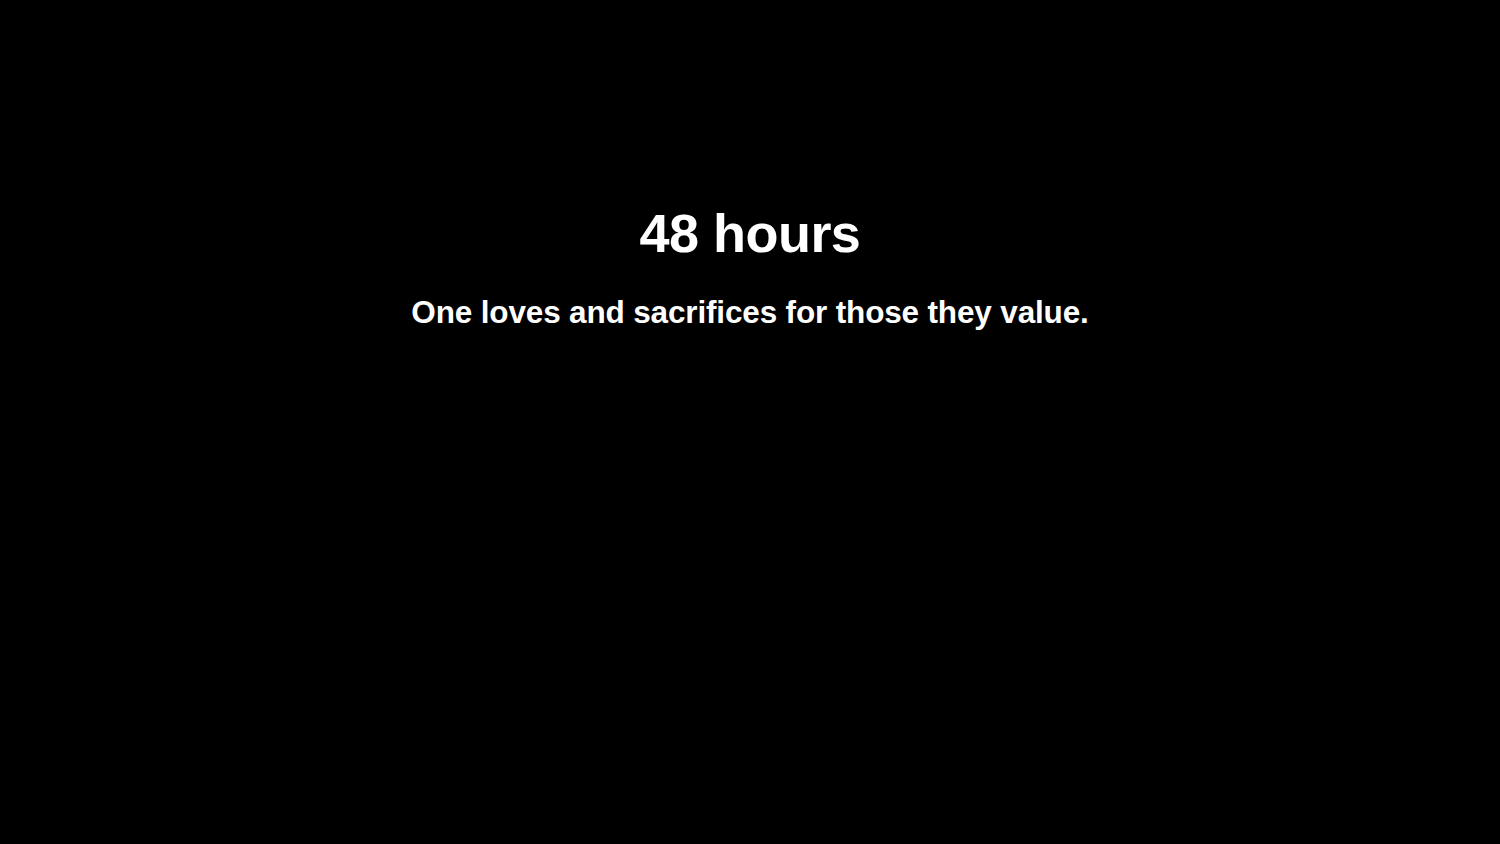48 hours
One loves and sacrifices for those they value.